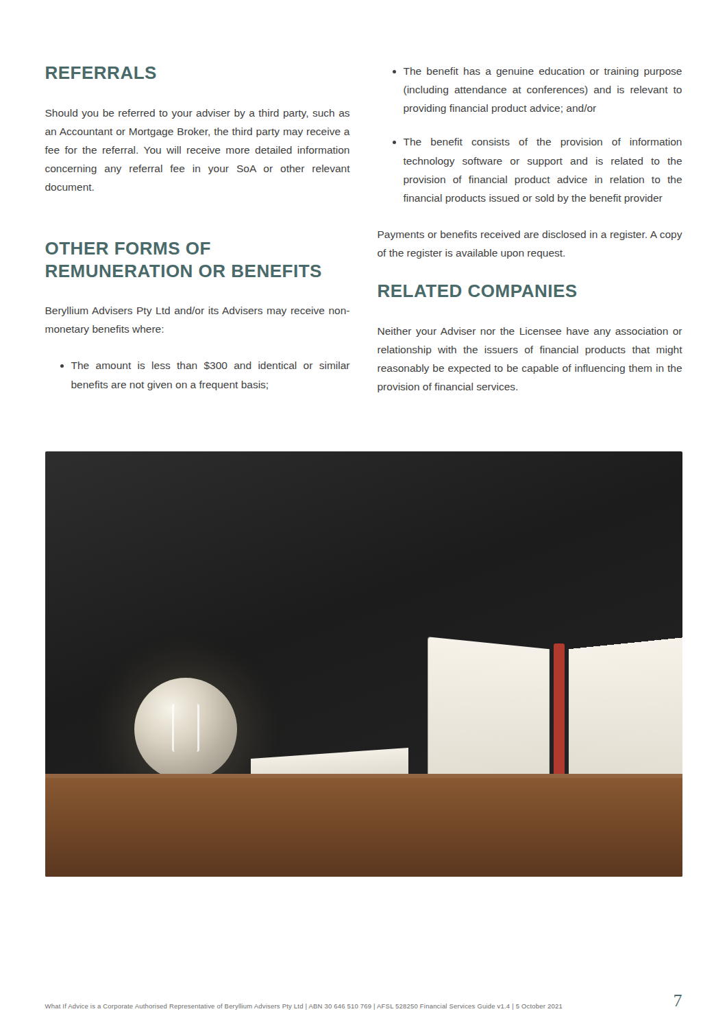Referrals
Should you be referred to your adviser by a third party, such as an Accountant or Mortgage Broker, the third party may receive a fee for the referral. You will receive more detailed information concerning any referral fee in your SoA or other relevant document.
Other Forms of Remuneration or Benefits
Beryllium Advisers Pty Ltd and/or its Advisers may receive non-monetary benefits where:
The amount is less than $300 and identical or similar benefits are not given on a frequent basis;
The benefit has a genuine education or training purpose (including attendance at conferences) and is relevant to providing financial product advice; and/or
The benefit consists of the provision of information technology software or support and is related to the provision of financial product advice in relation to the financial products issued or sold by the benefit provider
Payments or benefits received are disclosed in a register. A copy of the register is available upon request.
Related Companies
Neither your Adviser nor the Licensee have any association or relationship with the issuers of financial products that might reasonably be expected to be capable of influencing them in the provision of financial services.
What If Advice is a Corporate Authorised Representative of Beryllium Advisers Pty Ltd | ABN 30 646 510 769 | AFSL 528250 Financial Services Guide v1.4 | 5 October 2021
7